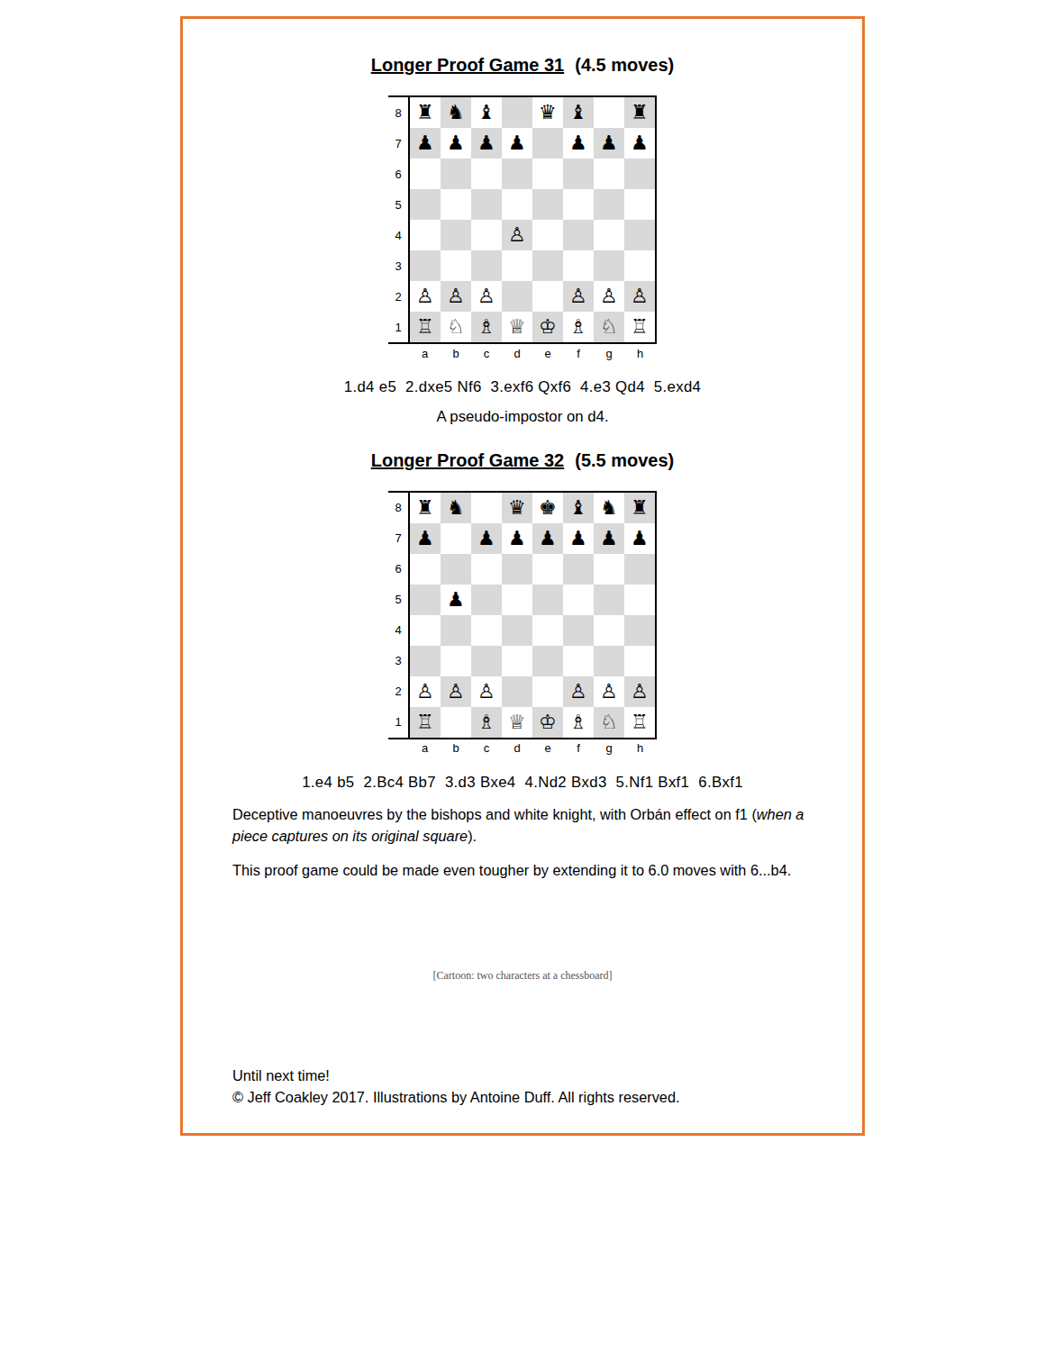Longer Proof Game 31(4.5 moves)
| 8 | ♜ | ♞ | ♝ | | ♛ | ♝ | | ♜ |
| 7 | ♟ | ♟ | ♟ | ♟ | | ♟ | ♟ | ♟ |
| 6 | | | | | | | | |
| 5 | | | | | | | | |
| 4 | | | | ♙ | | | | |
| 3 | | | | | | | | |
| 2 | ♙ | ♙ | ♙ | | | ♙ | ♙ | ♙ |
| 1 | ♖ | ♘ | ♗ | ♕ | ♔ | ♗ | ♘ | ♖ |
| | a | b | c | d | e | f | g | h |
1.d4 e5 2.dxe5 Nf6 3.exf6 Qxf6 4.e3 Qd4 5.exd4
A pseudo-impostor on d4.
Longer Proof Game 32(5.5 moves)
| 8 | ♜ | ♞ | | ♛ | ♚ | ♝ | ♞ | ♜ |
| 7 | ♟ | | ♟ | ♟ | ♟ | ♟ | ♟ | ♟ |
| 6 | | | | | | | | |
| 5 | | ♟ | | | | | | |
| 4 | | | | | | | | |
| 3 | | | | | | | | |
| 2 | ♙ | ♙ | ♙ | | | ♙ | ♙ | ♙ |
| 1 | ♖ | | ♗ | ♕ | ♔ | ♗ | ♘ | ♖ |
| | a | b | c | d | e | f | g | h |
1.e4 b5 2.Bc4 Bb7 3.d3 Bxe4 4.Nd2 Bxd3 5.Nf1 Bxf1 6.Bxf1
Deceptive manoeuvres by the bishops and white knight, with Orbán effect on f1 (when a piece captures on its original square).
This proof game could be made even tougher by extending it to 6.0 moves with 6...b4.
Until next time!
© Jeff Coakley 2017. Illustrations by Antoine Duff. All rights reserved.